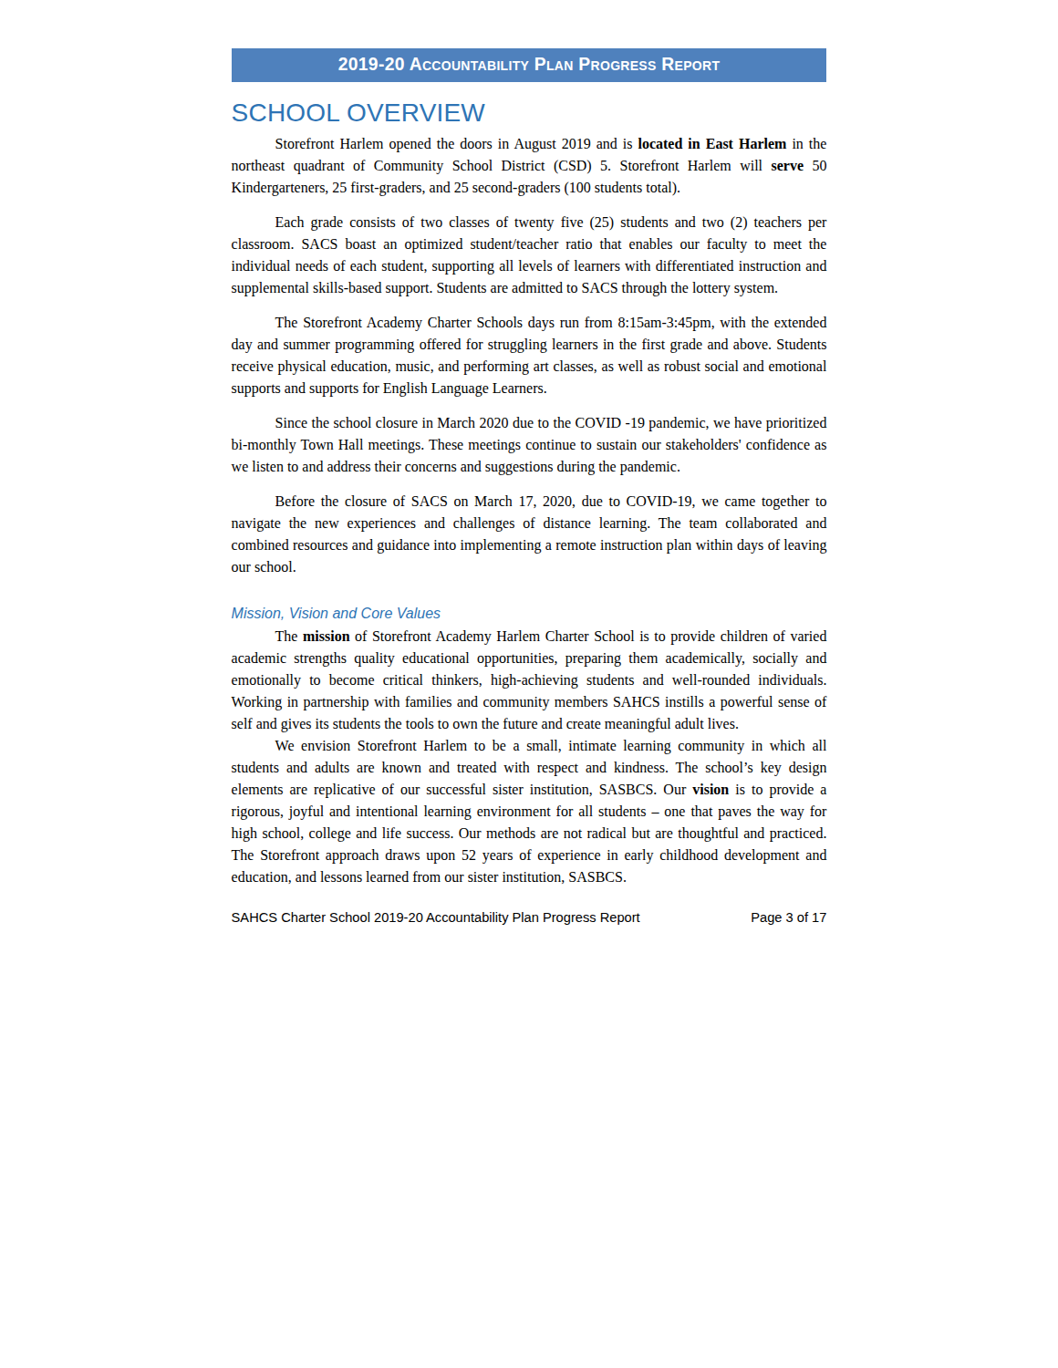2019-20 Accountability Plan Progress Report
SCHOOL OVERVIEW
Storefront Harlem opened the doors in August 2019 and is located in East Harlem in the northeast quadrant of Community School District (CSD) 5. Storefront Harlem will serve 50 Kindergarteners, 25 first-graders, and 25 second-graders (100 students total).
Each grade consists of two classes of twenty five (25) students and two (2) teachers per classroom. SACS boast an optimized student/teacher ratio that enables our faculty to meet the individual needs of each student, supporting all levels of learners with differentiated instruction and supplemental skills-based support. Students are admitted to SACS through the lottery system.
The Storefront Academy Charter Schools days run from 8:15am-3:45pm, with the extended day and summer programming offered for struggling learners in the first grade and above. Students receive physical education, music, and performing art classes, as well as robust social and emotional supports and supports for English Language Learners.
Since the school closure in March 2020 due to the COVID -19 pandemic, we have prioritized bi-monthly Town Hall meetings. These meetings continue to sustain our stakeholders' confidence as we listen to and address their concerns and suggestions during the pandemic.
Before the closure of SACS on March 17, 2020, due to COVID-19, we came together to navigate the new experiences and challenges of distance learning. The team collaborated and combined resources and guidance into implementing a remote instruction plan within days of leaving our school.
Mission, Vision and Core Values
The mission of Storefront Academy Harlem Charter School is to provide children of varied academic strengths quality educational opportunities, preparing them academically, socially and emotionally to become critical thinkers, high-achieving students and well-rounded individuals. Working in partnership with families and community members SAHCS instills a powerful sense of self and gives its students the tools to own the future and create meaningful adult lives.
We envision Storefront Harlem to be a small, intimate learning community in which all students and adults are known and treated with respect and kindness. The school’s key design elements are replicative of our successful sister institution, SASBCS. Our vision is to provide a rigorous, joyful and intentional learning environment for all students – one that paves the way for high school, college and life success. Our methods are not radical but are thoughtful and practiced. The Storefront approach draws upon 52 years of experience in early childhood development and education, and lessons learned from our sister institution, SASBCS.
SAHCS Charter School 2019-20 Accountability Plan Progress Report
Page 3 of 17